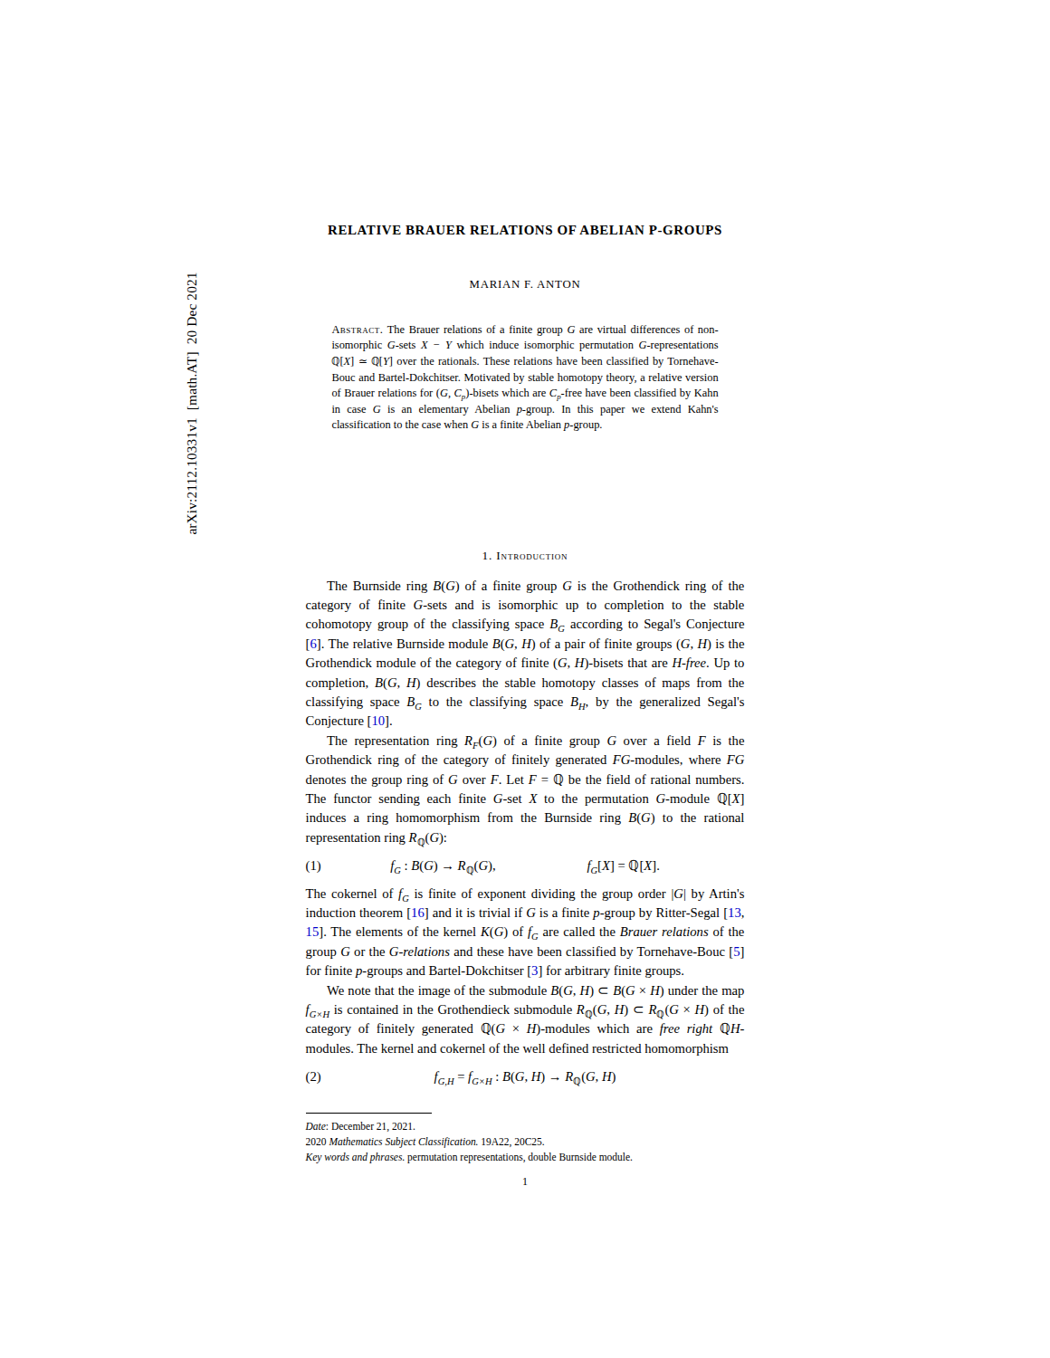arXiv:2112.10331v1 [math.AT] 20 Dec 2021
RELATIVE BRAUER RELATIONS OF ABELIAN P-GROUPS
MARIAN F. ANTON
Abstract. The Brauer relations of a finite group G are virtual differences of non-isomorphic G-sets X − Y which induce isomorphic permutation G-representations ℚ[X] ≃ ℚ[Y] over the rationals. These relations have been classified by Tornehave-Bouc and Bartel-Dokchitser. Motivated by stable homotopy theory, a relative version of Brauer relations for (G, Cp)-bisets which are Cp-free have been classified by Kahn in case G is an elementary Abelian p-group. In this paper we extend Kahn's classification to the case when G is a finite Abelian p-group.
1. Introduction
The Burnside ring B(G) of a finite group G is the Grothendick ring of the category of finite G-sets and is isomorphic up to completion to the stable cohomotopy group of the classifying space BG according to Segal's Conjecture [6]. The relative Burnside module B(G, H) of a pair of finite groups (G, H) is the Grothendick module of the category of finite (G, H)-bisets that are H-free. Up to completion, B(G, H) describes the stable homotopy classes of maps from the classifying space BG to the classifying space BH, by the generalized Segal's Conjecture [10].
The representation ring RF(G) of a finite group G over a field F is the Grothendick ring of the category of finitely generated FG-modules, where FG denotes the group ring of G over F. Let F = ℚ be the field of rational numbers. The functor sending each finite G-set X to the permutation G-module ℚ[X] induces a ring homomorphism from the Burnside ring B(G) to the rational representation ring Rℚ(G):
(1) fG : B(G) → Rℚ(G), fG[X] = ℚ[X].
The cokernel of fG is finite of exponent dividing the group order |G| by Artin's induction theorem [16] and it is trivial if G is a finite p-group by Ritter-Segal [13, 15]. The elements of the kernel K(G) of fG are called the Brauer relations of the group G or the G-relations and these have been classified by Tornehave-Bouc [5] for finite p-groups and Bartel-Dokchitser [3] for arbitrary finite groups.
We note that the image of the submodule B(G, H) ⊂ B(G × H) under the map fG×H is contained in the Grothendieck submodule Rℚ(G, H) ⊂ Rℚ(G × H) of the category of finitely generated ℚ(G × H)-modules which are free right ℚH-modules. The kernel and cokernel of the well defined restricted homomorphism
(2) fG,H = fG×H : B(G, H) → Rℚ(G, H)
Date: December 21, 2021.
2020 Mathematics Subject Classification. 19A22, 20C25.
Key words and phrases. permutation representations, double Burnside module.
1